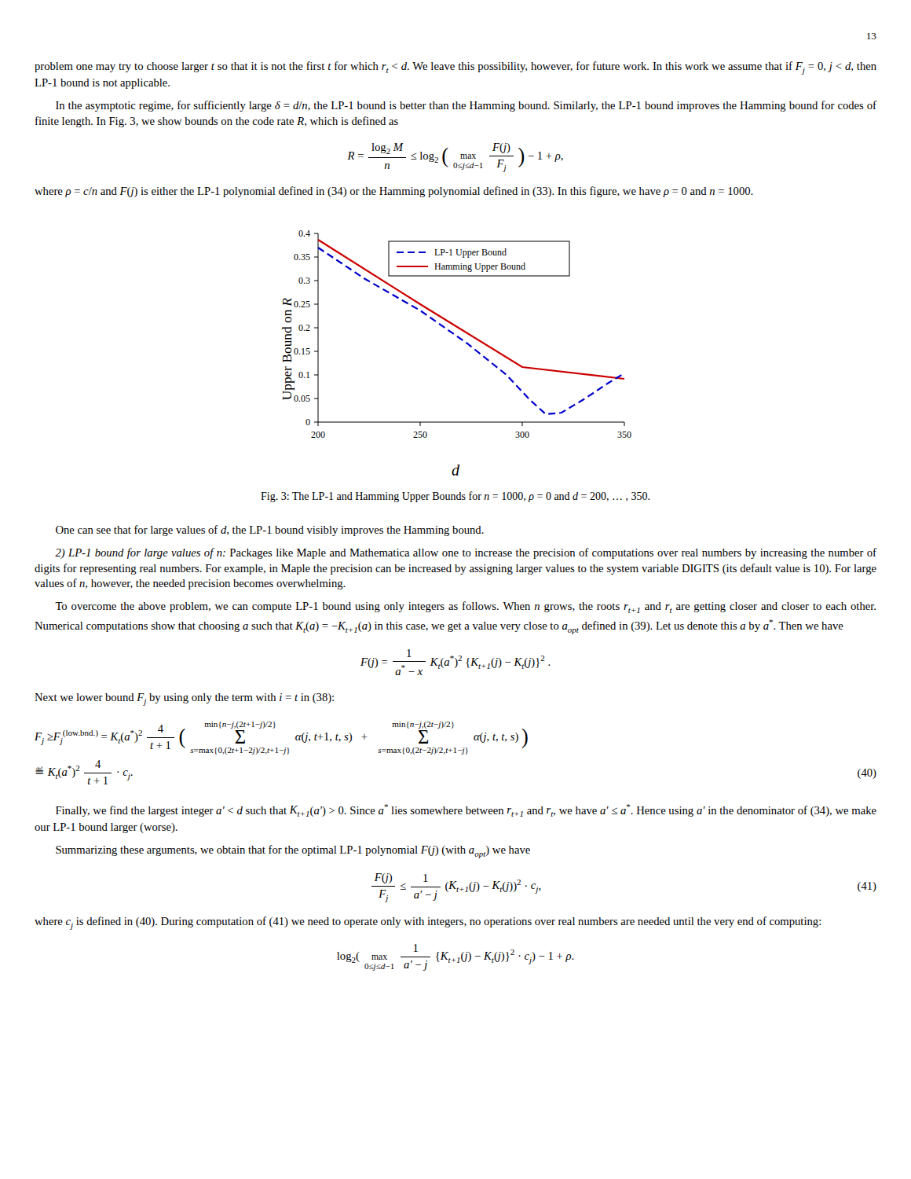13
problem one may try to choose larger t so that it is not the first t for which rt < d. We leave this possibility, however, for future work. In this work we assume that if Fj = 0, j < d, then LP-1 bound is not applicable.
In the asymptotic regime, for sufficiently large δ = d/n, the LP-1 bound is better than the Hamming bound. Similarly, the LP-1 bound improves the Hamming bound for codes of finite length. In Fig. 3, we show bounds on the code rate R, which is defined as
R = log2 M n ≤ log2 ( max 0≤j≤d−1 F(j) Fj ) − 1 + ρ,
where ρ = c/n and F(j) is either the LP-1 polynomial defined in (34) or the Hamming polynomial defined in (33). In this figure, we have ρ = 0 and n = 1000.
Upper Bound on R
0 0.05 0.1 0.15 0.2 0.25 0.3 0.35 0.4 200 250 300 350 LP-1 Upper Bound Hamming Upper Bound
d
Fig. 3: The LP-1 and Hamming Upper Bounds for n = 1000, ρ = 0 and d = 200, … , 350.
One can see that for large values of d, the LP-1 bound visibly improves the Hamming bound.
2) LP-1 bound for large values of n: Packages like Maple and Mathematica allow one to increase the precision of computations over real numbers by increasing the number of digits for representing real numbers. For example, in Maple the precision can be increased by assigning larger values to the system variable DIGITS (its default value is 10). For large values of n, however, the needed precision becomes overwhelming.
To overcome the above problem, we can compute LP-1 bound using only integers as follows. When n grows, the roots rt+1 and rt are getting closer and closer to each other. Numerical computations show that choosing a such that Kt(a) = −Kt+1(a) in this case, we get a value very close to aopt defined in (39). Let us denote this a by a*. Then we have
F(j) = 1 a* − x Kt(a*)2 {Kt+1(j) − Kt(j)}2 .
Next we lower bound Fj by using only the term with i = t in (38):
Fj ≥Fj(low.bnd.) = Kt(a*)2 4 t + 1 ( min{n−j,(2t+1−j)/2} Σ s=max{0,(2t+1−2j)/2,t+1−j} α(j, t+1, t, s) + min{n−j,(2t−j)/2} Σ s=max{0,(2t−2j)/2,t+1−j} α(j, t, t, s) )
≝ Kt(a*)2 4 t + 1 · cj.
(40)
Finally, we find the largest integer a′ < d such that Kt+1(a′) > 0. Since a* lies somewhere between rt+1 and rt, we have a′ ≤ a*. Hence using a′ in the denominator of (34), we make our LP-1 bound larger (worse).
Summarizing these arguments, we obtain that for the optimal LP-1 polynomial F(j) (with aopt) we have
F(j) Fj ≤ 1 a′ − j (Kt+1(j) − Kt(j))2 · cj,
(41)
where cj is defined in (40). During computation of (41) we need to operate only with integers, no operations over real numbers are needed until the very end of computing:
log2( max 0≤j≤d−1 1 a′ − j {Kt+1(j) − Kt(j)}2 · cj) − 1 + ρ.